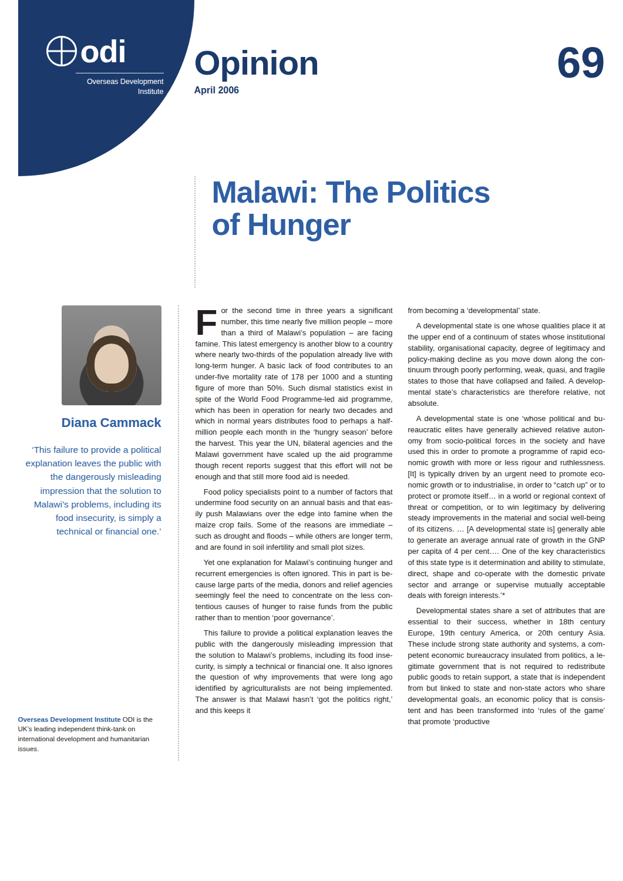odi
Overseas Development
Institute
Opinion
April 2006
69
Malawi: The Politics
of Hunger
Diana Cammack
‘This failure to provide a political explanation leaves the public with the dangerously misleading impression that the solution to Malawi’s problems, including its food insecurity, is simply a technical or financial one.’
Overseas Development Institute ODI is the UK’s leading independent think-tank on international development and humanitarian issues.
For the second time in three years a significant number, this time nearly five million people – more than a third of Malawi’s population – are facing famine. This latest emergency is another blow to a country where nearly two-thirds of the population already live with long-term hunger. A basic lack of food contributes to an under-five mortality rate of 178 per 1000 and a stunting figure of more than 50%. Such dismal statistics exist in spite of the World Food Programme-led aid programme, which has been in operation for nearly two decades and which in normal years distributes food to perhaps a half-million people each month in the ‘hungry season’ before the harvest. This year the UN, bilateral agencies and the Malawi government have scaled up the aid programme though recent reports suggest that this effort will not be enough and that still more food aid is needed.
Food policy specialists point to a number of factors that undermine food security on an annual basis and that easily push Malawians over the edge into famine when the maize crop fails. Some of the reasons are immediate – such as drought and floods – while others are longer term, and are found in soil infertility and small plot sizes.
Yet one explanation for Malawi’s continuing hunger and recurrent emergencies is often ignored. This in part is because large parts of the media, donors and relief agencies seemingly feel the need to concentrate on the less contentious causes of hunger to raise funds from the public rather than to mention ‘poor governance’.
This failure to provide a political explanation leaves the public with the dangerously misleading impression that the solution to Malawi’s problems, including its food insecurity, is simply a technical or financial one. It also ignores the question of why improvements that were long ago identified by agriculturalists are not being implemented. The answer is that Malawi hasn’t ‘got the politics right,’ and this keeps it
from becoming a ‘developmental’ state.
A developmental state is one whose qualities place it at the upper end of a continuum of states whose institutional stability, organisational capacity, degree of legitimacy and policy-making decline as you move down along the continuum through poorly performing, weak, quasi, and fragile states to those that have collapsed and failed. A developmental state’s characteristics are therefore relative, not absolute.
A developmental state is one ‘whose political and bureaucratic elites have generally achieved relative autonomy from socio-political forces in the society and have used this in order to promote a programme of rapid economic growth with more or less rigour and ruthlessness. [It] is typically driven by an urgent need to promote economic growth or to industrialise, in order to “catch up” or to protect or promote itself… in a world or regional context of threat or competition, or to win legitimacy by delivering steady improvements in the material and social well-being of its citizens. … [A developmental state is] generally able to generate an average annual rate of growth in the GNP per capita of 4 per cent…. One of the key characteristics of this state type is it determination and ability to stimulate, direct, shape and co-operate with the domestic private sector and arrange or supervise mutually acceptable deals with foreign interests.’*
Developmental states share a set of attributes that are essential to their success, whether in 18th century Europe, 19th century America, or 20th century Asia. These include strong state authority and systems, a competent economic bureaucracy insulated from politics, a legitimate government that is not required to redistribute public goods to retain support, a state that is independent from but linked to state and non-state actors who share developmental goals, an economic policy that is consistent and has been transformed into ‘rules of the game’ that promote ‘productive